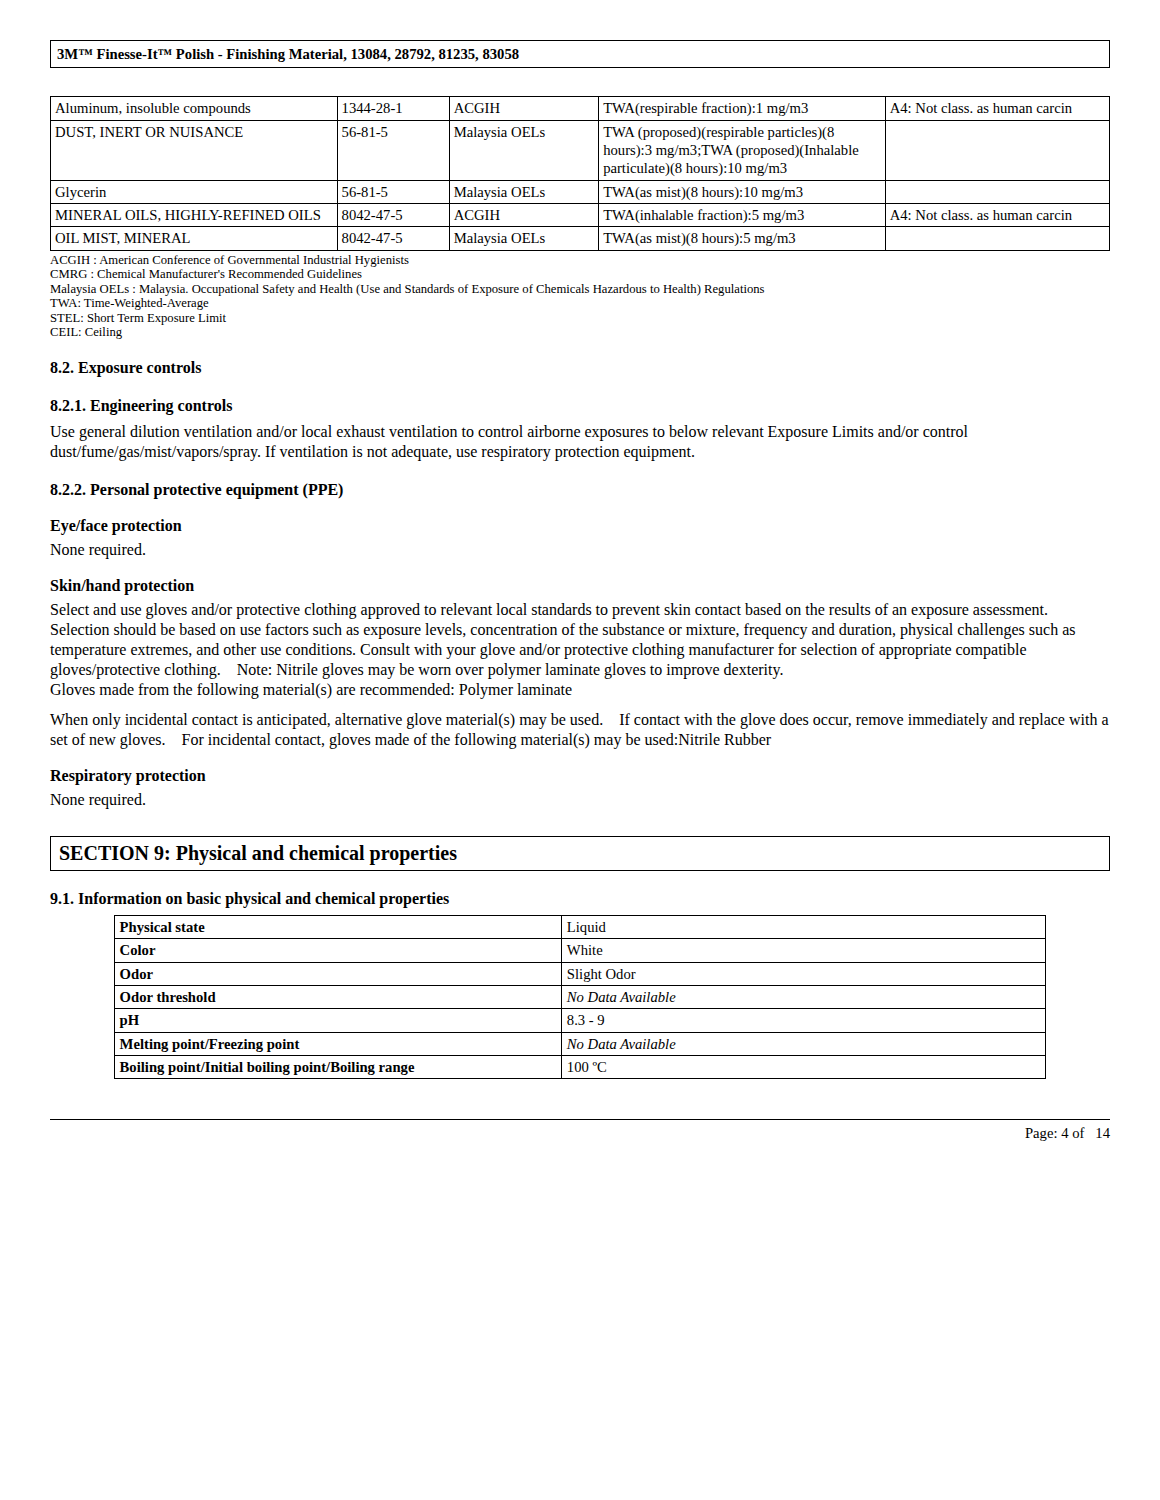3M™ Finesse-It™ Polish - Finishing Material, 13084, 28792, 81235, 83058
| Aluminum, insoluble compounds | 1344-28-1 | ACGIH | TWA(respirable fraction):1 mg/m3 | A4: Not class. as human carcin |
| DUST, INERT OR NUISANCE | 56-81-5 | Malaysia OELs | TWA (proposed)(respirable particles)(8 hours):3 mg/m3;TWA (proposed)(Inhalable particulate)(8 hours):10 mg/m3 | |
| Glycerin | 56-81-5 | Malaysia OELs | TWA(as mist)(8 hours):10 mg/m3 | |
| MINERAL OILS, HIGHLY-REFINED OILS | 8042-47-5 | ACGIH | TWA(inhalable fraction):5 mg/m3 | A4: Not class. as human carcin |
| OIL MIST, MINERAL | 8042-47-5 | Malaysia OELs | TWA(as mist)(8 hours):5 mg/m3 | |
ACGIH : American Conference of Governmental Industrial Hygienists
CMRG : Chemical Manufacturer's Recommended Guidelines
Malaysia OELs : Malaysia. Occupational Safety and Health (Use and Standards of Exposure of Chemicals Hazardous to Health) Regulations
TWA: Time-Weighted-Average
STEL: Short Term Exposure Limit
CEIL: Ceiling
8.2. Exposure controls
8.2.1. Engineering controls
Use general dilution ventilation and/or local exhaust ventilation to control airborne exposures to below relevant Exposure Limits and/or control dust/fume/gas/mist/vapors/spray. If ventilation is not adequate, use respiratory protection equipment.
8.2.2. Personal protective equipment (PPE)
Eye/face protection
None required.
Skin/hand protection
Select and use gloves and/or protective clothing approved to relevant local standards to prevent skin contact based on the results of an exposure assessment. Selection should be based on use factors such as exposure levels, concentration of the substance or mixture, frequency and duration, physical challenges such as temperature extremes, and other use conditions. Consult with your glove and/or protective clothing manufacturer for selection of appropriate compatible gloves/protective clothing. Note: Nitrile gloves may be worn over polymer laminate gloves to improve dexterity.
Gloves made from the following material(s) are recommended: Polymer laminate
When only incidental contact is anticipated, alternative glove material(s) may be used. If contact with the glove does occur, remove immediately and replace with a set of new gloves. For incidental contact, gloves made of the following material(s) may be used:Nitrile Rubber
Respiratory protection
None required.
SECTION 9: Physical and chemical properties
9.1. Information on basic physical and chemical properties
| Physical state | Liquid |
| Color | White |
| Odor | Slight Odor |
| Odor threshold | No Data Available |
| pH | 8.3 - 9 |
| Melting point/Freezing point | No Data Available |
| Boiling point/Initial boiling point/Boiling range | 100 ºC |
Page: 4 of 14